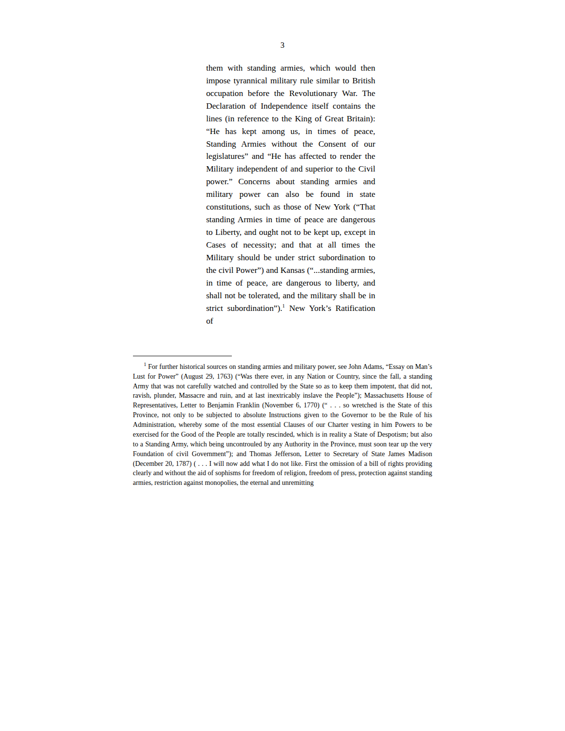3
them with standing armies, which would then impose tyrannical military rule similar to British occupation before the Revolutionary War. The Declaration of Independence itself contains the lines (in reference to the King of Great Britain): “He has kept among us, in times of peace, Standing Armies without the Consent of our legislatures” and “He has affected to render the Military independent of and superior to the Civil power.” Concerns about standing armies and military power can also be found in state constitutions, such as those of New York (“That standing Armies in time of peace are dangerous to Liberty, and ought not to be kept up, except in Cases of necessity; and that at all times the Military should be under strict subordination to the civil Power”) and Kansas (“...standing armies, in time of peace, are dangerous to liberty, and shall not be tolerated, and the military shall be in strict subordination”).1 New York’s Ratification of
1 For further historical sources on standing armies and military power, see John Adams, “Essay on Man’s Lust for Power” (August 29, 1763) (“Was there ever, in any Nation or Country, since the fall, a standing Army that was not carefully watched and controlled by the State so as to keep them impotent, that did not, ravish, plunder, Massacre and ruin, and at last inextricably inslave the People”); Massachusetts House of Representatives, Letter to Benjamin Franklin (November 6, 1770) (“ . . . so wretched is the State of this Province, not only to be subjected to absolute Instructions given to the Governor to be the Rule of his Administration, whereby some of the most essential Clauses of our Charter vesting in him Powers to be exercised for the Good of the People are totally rescinded, which is in reality a State of Despotism; but also to a Standing Army, which being uncontrouled by any Authority in the Province, must soon tear up the very Foundation of civil Government”); and Thomas Jefferson, Letter to Secretary of State James Madison (December 20, 1787) ( . . . I will now add what I do not like. First the omission of a bill of rights providing clearly and without the aid of sophisms for freedom of religion, freedom of press, protection against standing armies, restriction against monopolies, the eternal and unremitting